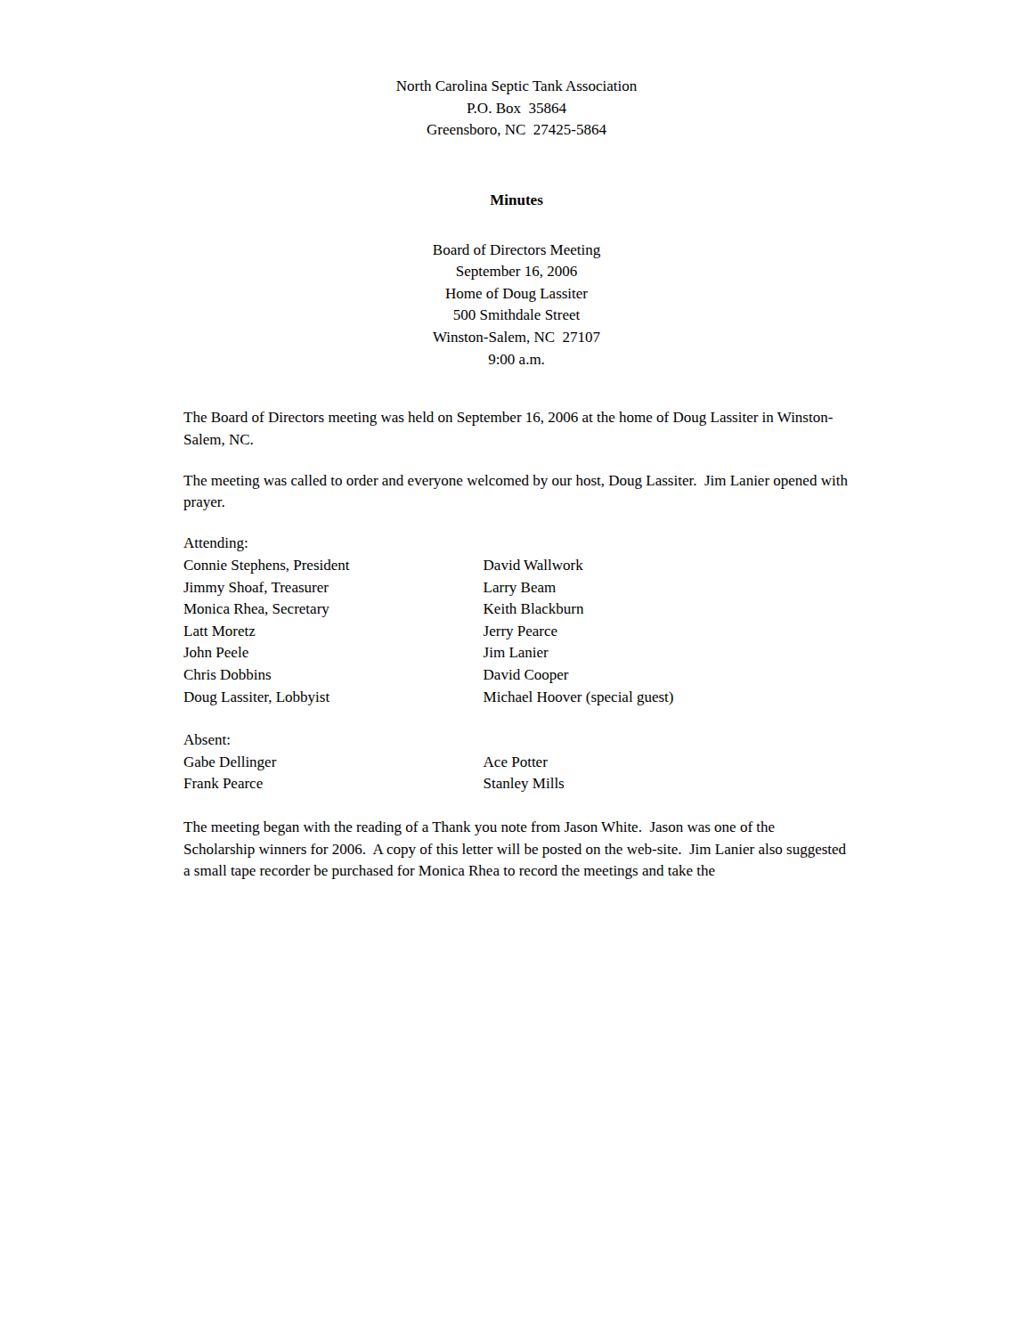North Carolina Septic Tank Association
P.O. Box 35864
Greensboro, NC 27425-5864
Minutes
Board of Directors Meeting
September 16, 2006
Home of Doug Lassiter
500 Smithdale Street
Winston-Salem, NC 27107
9:00 a.m.
The Board of Directors meeting was held on September 16, 2006 at the home of Doug Lassiter in Winston-Salem, NC.
The meeting was called to order and everyone welcomed by our host, Doug Lassiter. Jim Lanier opened with prayer.
Attending:
| Connie Stephens, President | David Wallwork |
| Jimmy Shoaf, Treasurer | Larry Beam |
| Monica Rhea, Secretary | Keith Blackburn |
| Latt Moretz | Jerry Pearce |
| John Peele | Jim Lanier |
| Chris Dobbins | David Cooper |
| Doug Lassiter, Lobbyist | Michael Hoover (special guest) |
Absent:
| Gabe Dellinger | Ace Potter |
| Frank Pearce | Stanley Mills |
The meeting began with the reading of a Thank you note from Jason White. Jason was one of the Scholarship winners for 2006. A copy of this letter will be posted on the web-site. Jim Lanier also suggested a small tape recorder be purchased for Monica Rhea to record the meetings and take the